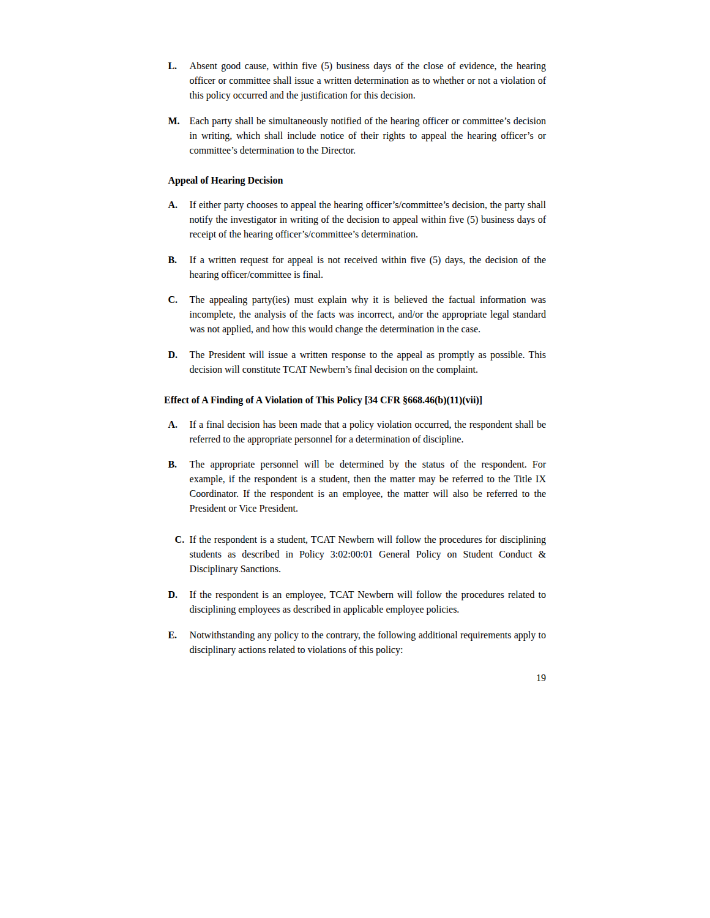L.
Absent good cause, within five (5) business days of the close of evidence, the hearing officer or committee shall issue a written determination as to whether or not a violation of this policy occurred and the justification for this decision.
M.
Each party shall be simultaneously notified of the hearing officer or committee’s decision in writing, which shall include notice of their rights to appeal the hearing officer’s or committee’s determination to the Director.
Appeal of Hearing Decision
A.
If either party chooses to appeal the hearing officer’s/committee’s decision, the party shall notify the investigator in writing of the decision to appeal within five (5) business days of receipt of the hearing officer’s/committee’s determination.
B.
If a written request for appeal is not received within five (5) days, the decision of the hearing officer/committee is final.
C.
The appealing party(ies) must explain why it is believed the factual information was incomplete, the analysis of the facts was incorrect, and/or the appropriate legal standard was not applied, and how this would change the determination in the case.
D.
The President will issue a written response to the appeal as promptly as possible. This decision will constitute TCAT Newbern’s final decision on the complaint.
Effect of A Finding of A Violation of This Policy [34 CFR §668.46(b)(11)(vii)]
A.
If a final decision has been made that a policy violation occurred, the respondent shall be referred to the appropriate personnel for a determination of discipline.
B.
The appropriate personnel will be determined by the status of the respondent. For example, if the respondent is a student, then the matter may be referred to the Title IX Coordinator. If the respondent is an employee, the matter will also be referred to the President or Vice President.
C.
If the respondent is a student, TCAT Newbern will follow the procedures for disciplining students as described in Policy 3:02:00:01 General Policy on Student Conduct & Disciplinary Sanctions.
D.
If the respondent is an employee, TCAT Newbern will follow the procedures related to disciplining employees as described in applicable employee policies.
E.
Notwithstanding any policy to the contrary, the following additional requirements apply to disciplinary actions related to violations of this policy:
19